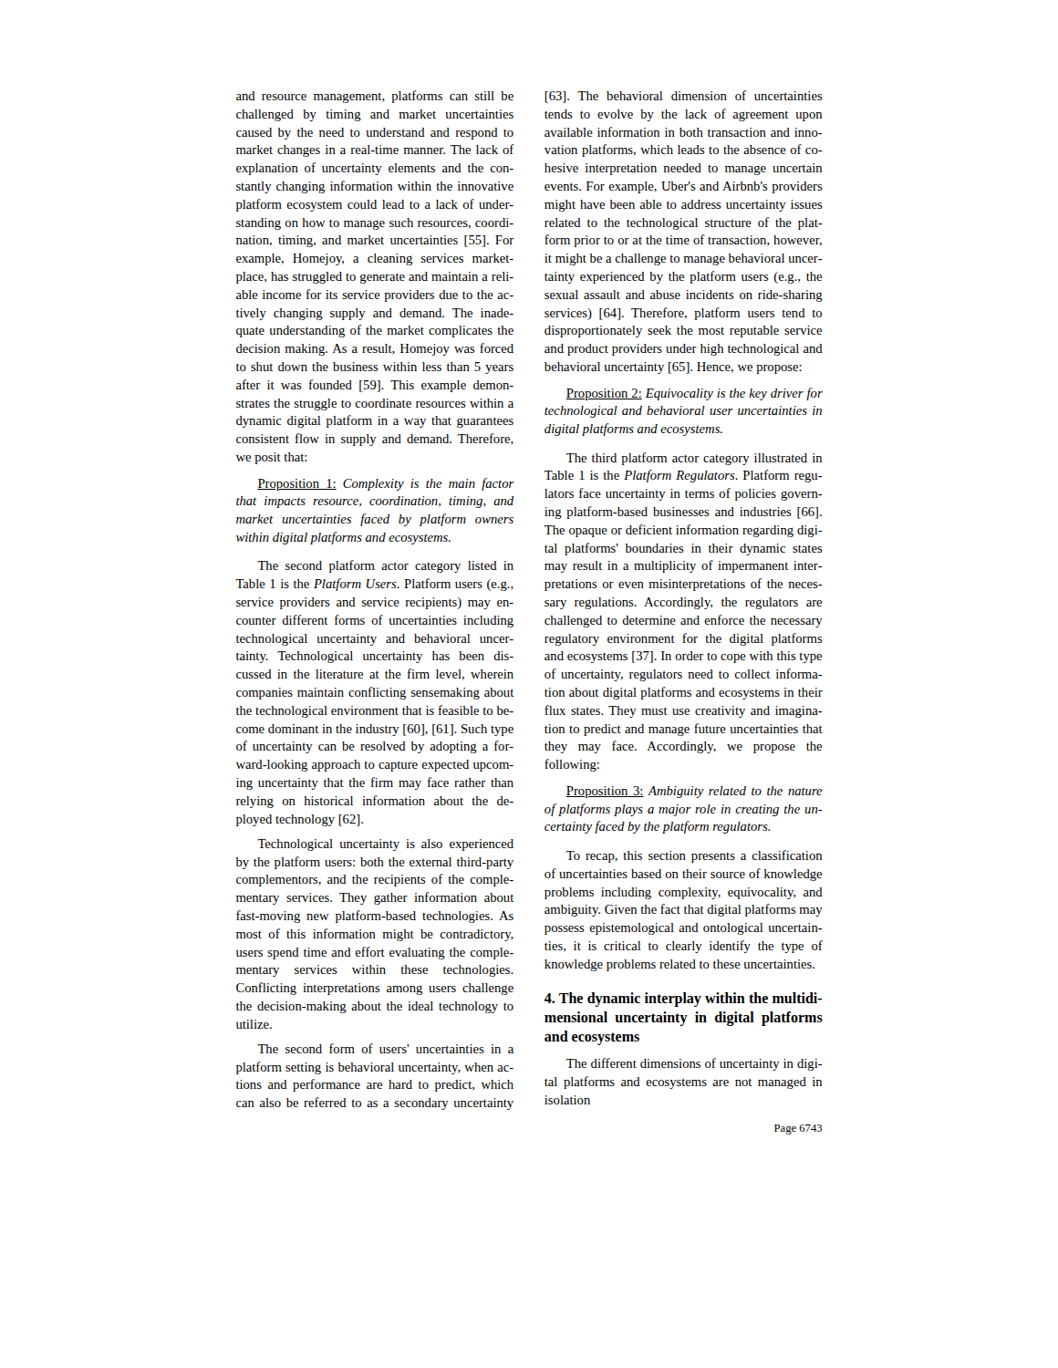and resource management, platforms can still be challenged by timing and market uncertainties caused by the need to understand and respond to market changes in a real-time manner. The lack of explanation of uncertainty elements and the constantly changing information within the innovative platform ecosystem could lead to a lack of understanding on how to manage such resources, coordination, timing, and market uncertainties [55]. For example, Homejoy, a cleaning services marketplace, has struggled to generate and maintain a reliable income for its service providers due to the actively changing supply and demand. The inadequate understanding of the market complicates the decision making. As a result, Homejoy was forced to shut down the business within less than 5 years after it was founded [59]. This example demonstrates the struggle to coordinate resources within a dynamic digital platform in a way that guarantees consistent flow in supply and demand. Therefore, we posit that:
Proposition 1: Complexity is the main factor that impacts resource, coordination, timing, and market uncertainties faced by platform owners within digital platforms and ecosystems.
The second platform actor category listed in Table 1 is the Platform Users. Platform users (e.g., service providers and service recipients) may encounter different forms of uncertainties including technological uncertainty and behavioral uncertainty. Technological uncertainty has been discussed in the literature at the firm level, wherein companies maintain conflicting sensemaking about the technological environment that is feasible to become dominant in the industry [60], [61]. Such type of uncertainty can be resolved by adopting a forward-looking approach to capture expected upcoming uncertainty that the firm may face rather than relying on historical information about the deployed technology [62].
Technological uncertainty is also experienced by the platform users: both the external third-party complementors, and the recipients of the complementary services. They gather information about fast-moving new platform-based technologies. As most of this information might be contradictory, users spend time and effort evaluating the complementary services within these technologies. Conflicting interpretations among users challenge the decision-making about the ideal technology to utilize.
The second form of users' uncertainties in a platform setting is behavioral uncertainty, when actions and performance are hard to predict, which can also be referred to as a secondary uncertainty [63]. The behavioral dimension of uncertainties tends to evolve by the lack of agreement upon available information in both transaction and innovation platforms, which leads to the absence of cohesive interpretation needed to manage uncertain events. For example, Uber's and Airbnb's providers might have been able to address uncertainty issues related to the technological structure of the platform prior to or at the time of transaction, however, it might be a challenge to manage behavioral uncertainty experienced by the platform users (e.g., the sexual assault and abuse incidents on ride-sharing services) [64]. Therefore, platform users tend to disproportionately seek the most reputable service and product providers under high technological and behavioral uncertainty [65]. Hence, we propose:
Proposition 2: Equivocality is the key driver for technological and behavioral user uncertainties in digital platforms and ecosystems.
The third platform actor category illustrated in Table 1 is the Platform Regulators. Platform regulators face uncertainty in terms of policies governing platform-based businesses and industries [66]. The opaque or deficient information regarding digital platforms' boundaries in their dynamic states may result in a multiplicity of impermanent interpretations or even misinterpretations of the necessary regulations. Accordingly, the regulators are challenged to determine and enforce the necessary regulatory environment for the digital platforms and ecosystems [37]. In order to cope with this type of uncertainty, regulators need to collect information about digital platforms and ecosystems in their flux states. They must use creativity and imagination to predict and manage future uncertainties that they may face. Accordingly, we propose the following:
Proposition 3: Ambiguity related to the nature of platforms plays a major role in creating the uncertainty faced by the platform regulators.
To recap, this section presents a classification of uncertainties based on their source of knowledge problems including complexity, equivocality, and ambiguity. Given the fact that digital platforms may possess epistemological and ontological uncertainties, it is critical to clearly identify the type of knowledge problems related to these uncertainties.
4. The dynamic interplay within the multidimensional uncertainty in digital platforms and ecosystems
The different dimensions of uncertainty in digital platforms and ecosystems are not managed in isolation
Page 6743